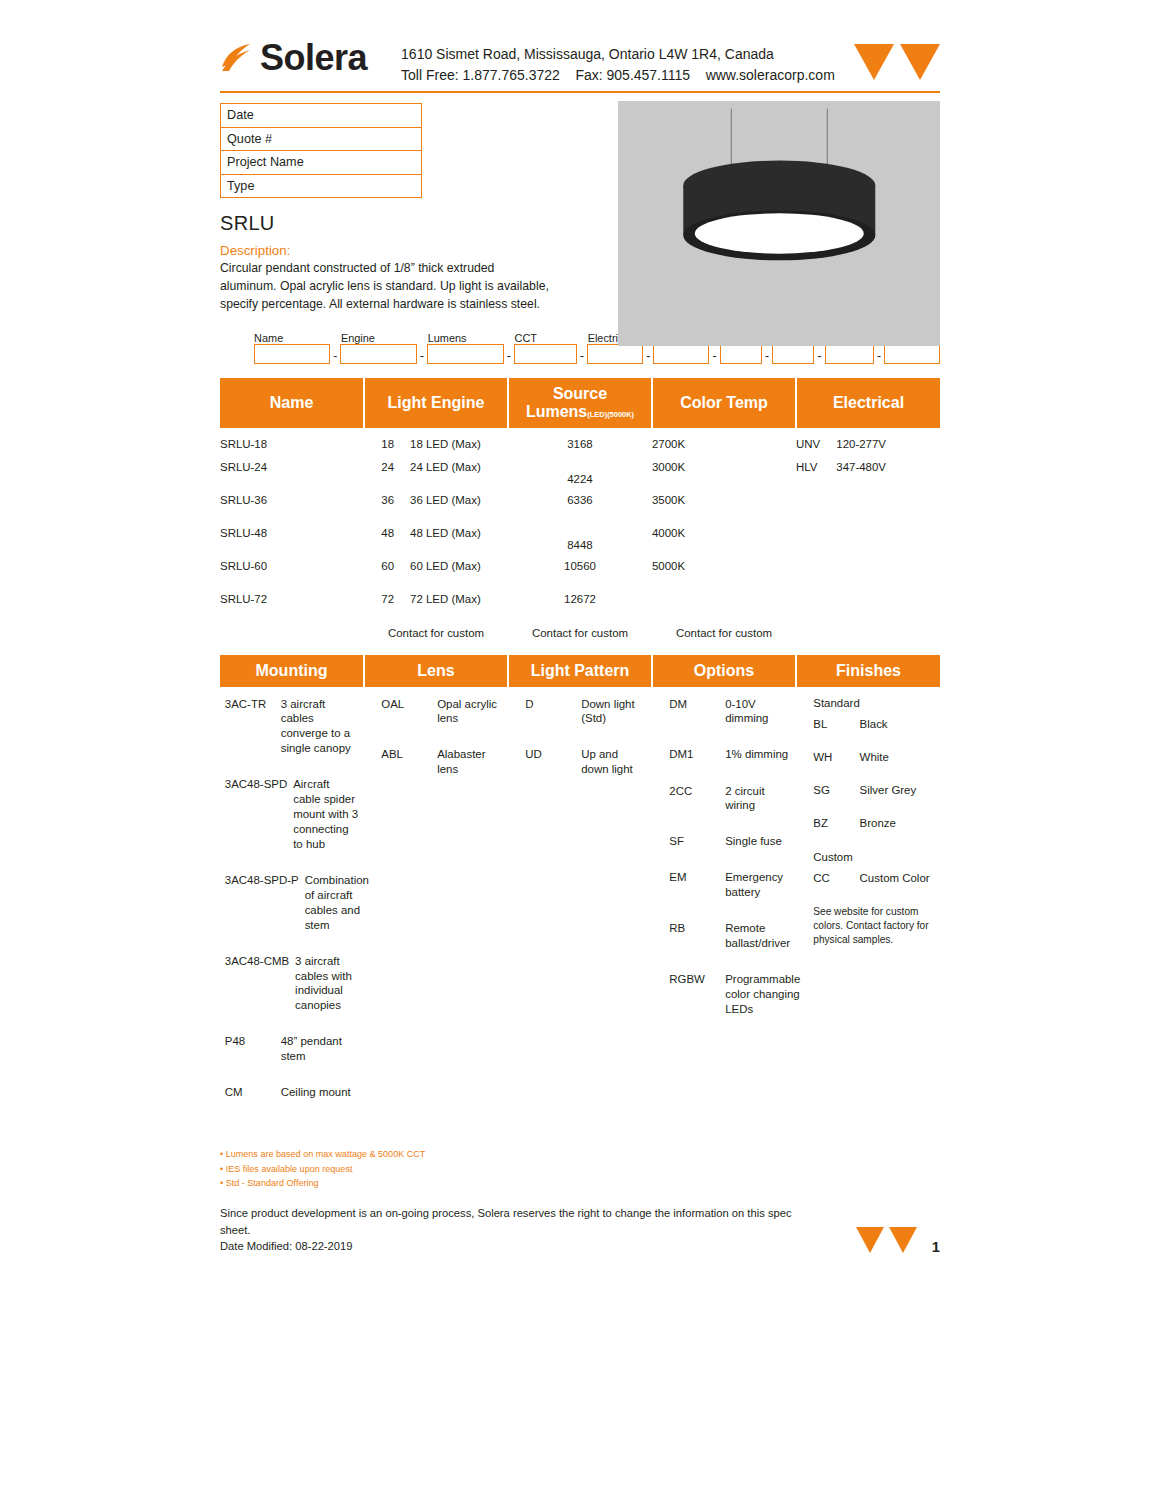Solera
1610 Sismet Road, Mississauga, Ontario L4W 1R4, Canada
Toll Free: 1.877.765.3722 Fax: 905.457.1115 www.soleracorp.com
Date
Quote #
Project Name
Type
SRLU
Description:
Circular pendant constructed of 1/8” thick extruded aluminum. Opal acrylic lens is standard. Up light is available, specify percentage. All external hardware is stainless steel.
| Name | | Engine | | Lumens | | CCT | | Electrical | | Mounting | | Lens | | Pattern | | Options | | Finish |
| | - | | - | | - | | - | | - | | - | | - | | - | | - | |
| Name | Light Engine | Source Lumens (LED)(5000K) | Color Temp | Electrical |
| --- | --- | --- | --- | --- |
| SRLU-18 | 18 18 LED (Max) | 3168 | 2700K | UNV 120-277V |
| SRLU-24 | 24 24 LED (Max) | 4224 | 3000K | HLV 347-480V |
| SRLU-36 | 36 36 LED (Max) | 6336 | 3500K | |
| SRLU-48 | 48 48 LED (Max) | 8448 | 4000K | |
| SRLU-60 | 60 60 LED (Max) | 10560 | 5000K | |
| SRLU-72 | 72 72 LED (Max) | 12672 | | |
| | Contact for custom | Contact for custom | Contact for custom | |
| Mounting | Lens | Light Pattern | Options | Finishes |
| --- | --- | --- | --- | --- |
| 3AC-TR 3 aircraft cables converge to a single canopy 3AC48-SPD Aircraft cable spider mount with 3 connecting to hub 3AC48-SPD-P Combination of aircraft cables and stem 3AC48-CMB 3 aircraft cables with individual canopies P48 48” pendant stem CM Ceiling mount | OAL Opal acrylic lens ABL Alabaster lens | D Down light (Std) UD Up and down light | DM 0-10V dimming DM1 1% dimming 2CC 2 circuit wiring SF Single fuse EM Emergency battery RB Remote ballast/driver RGBW Programmable color changing LEDs | Standard BL Black WH White SG Silver Grey BZ Bronze Custom CC Custom Color See website for custom colors. Contact factory for physical samples. |
• Lumens are based on max wattage & 5000K CCT
• IES files available upon request
• Std - Standard Offering
Since product development is an on-going process, Solera reserves the right to change the information on this spec sheet.
Date Modified: 08-22-2019
1